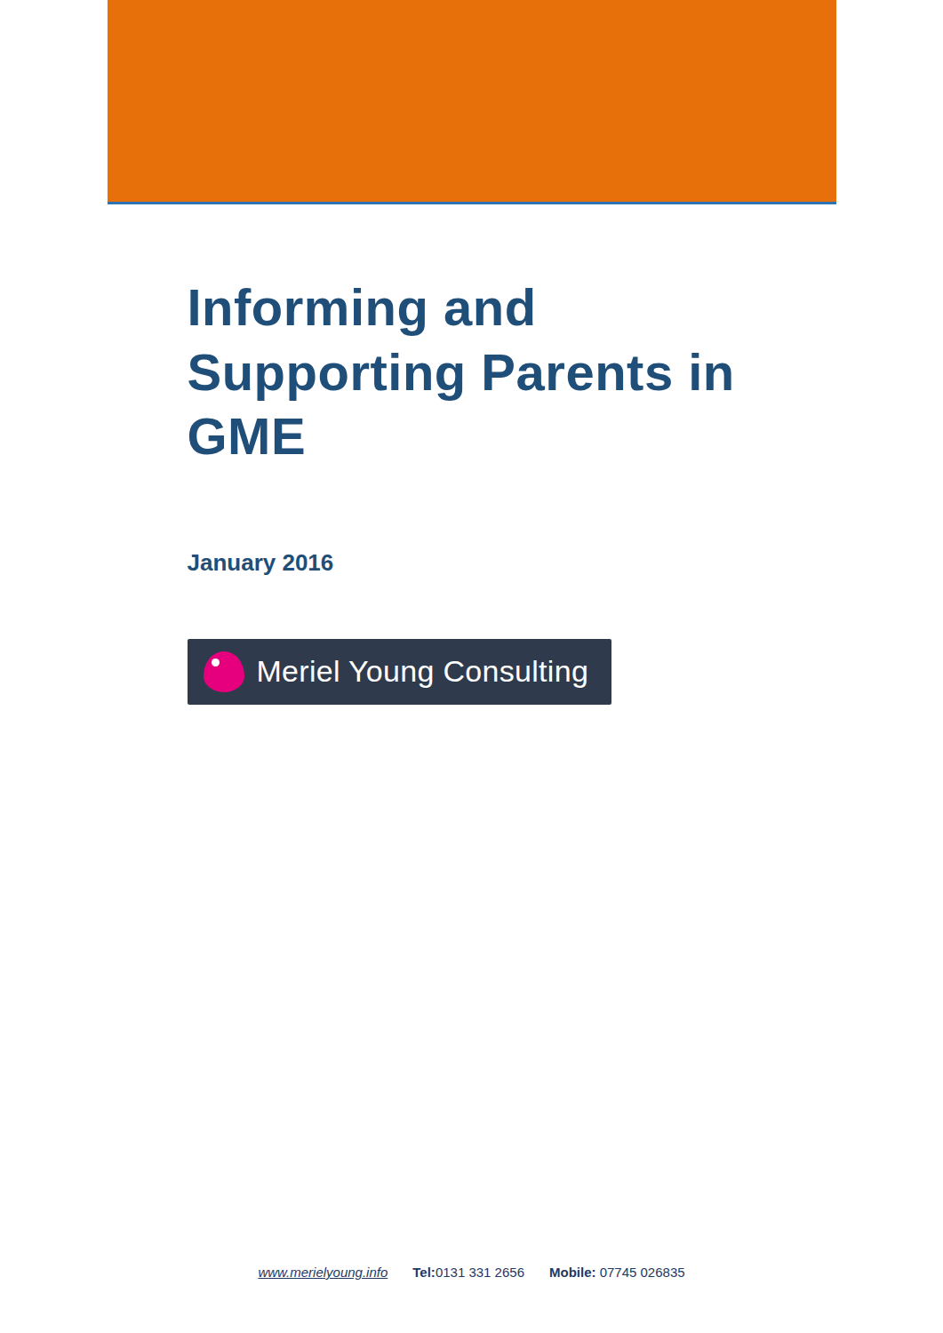Informing and Supporting Parents in GME
January 2016
Meriel Young Consulting
www.merielyoung.info Tel: 0131 331 2656 Mobile: 07745 026835